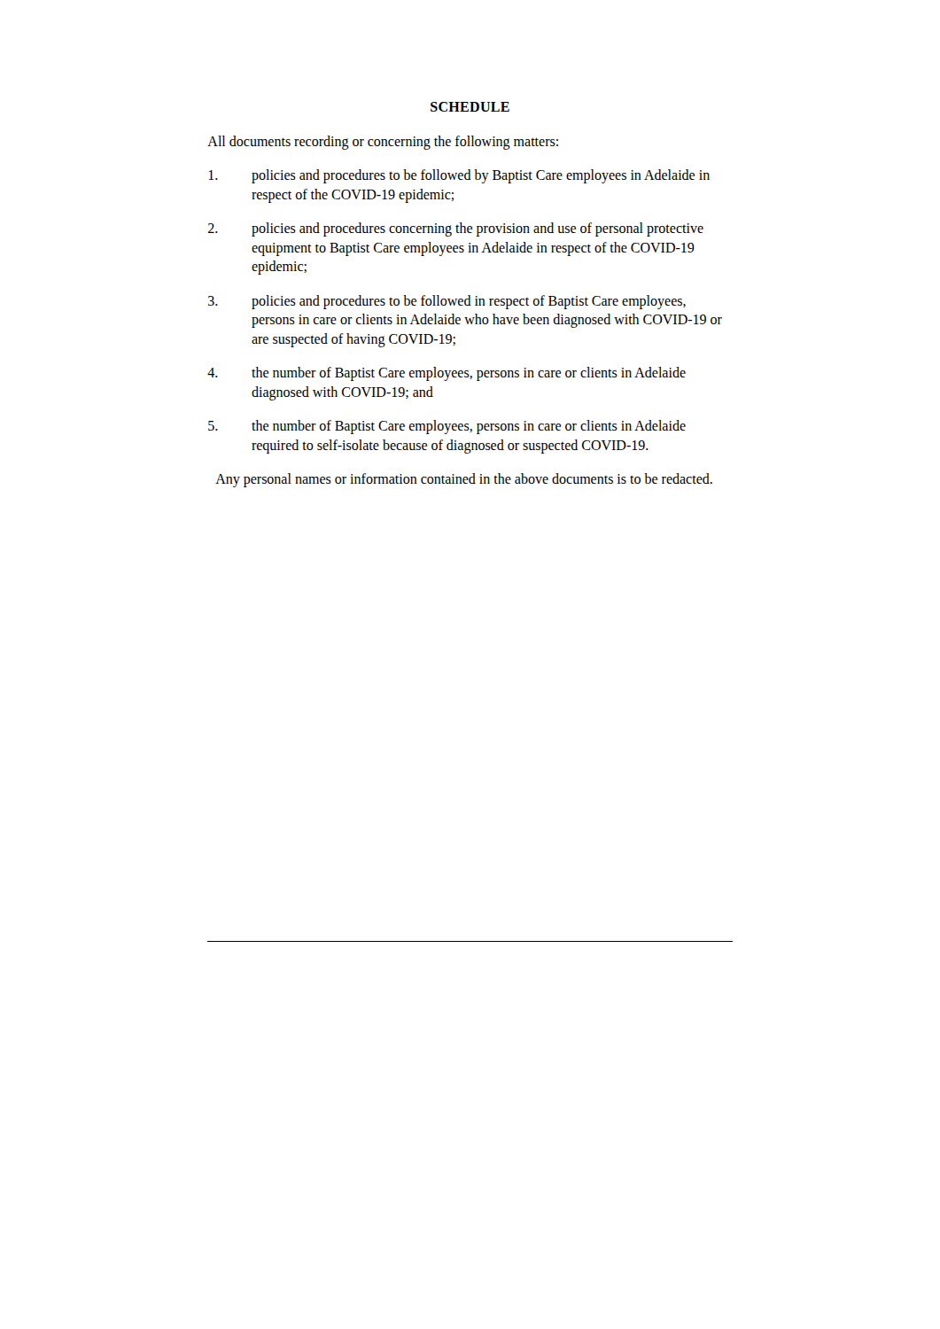SCHEDULE
All documents recording or concerning the following matters:
1. policies and procedures to be followed by Baptist Care employees in Adelaide in respect of the COVID-19 epidemic;
2. policies and procedures concerning the provision and use of personal protective equipment to Baptist Care employees in Adelaide in respect of the COVID-19 epidemic;
3. policies and procedures to be followed in respect of Baptist Care employees, persons in care or clients in Adelaide who have been diagnosed with COVID-19 or are suspected of having COVID-19;
4. the number of Baptist Care employees, persons in care or clients in Adelaide diagnosed with COVID-19; and
5. the number of Baptist Care employees, persons in care or clients in Adelaide required to self-isolate because of diagnosed or suspected COVID-19.
Any personal names or information contained in the above documents is to be redacted.